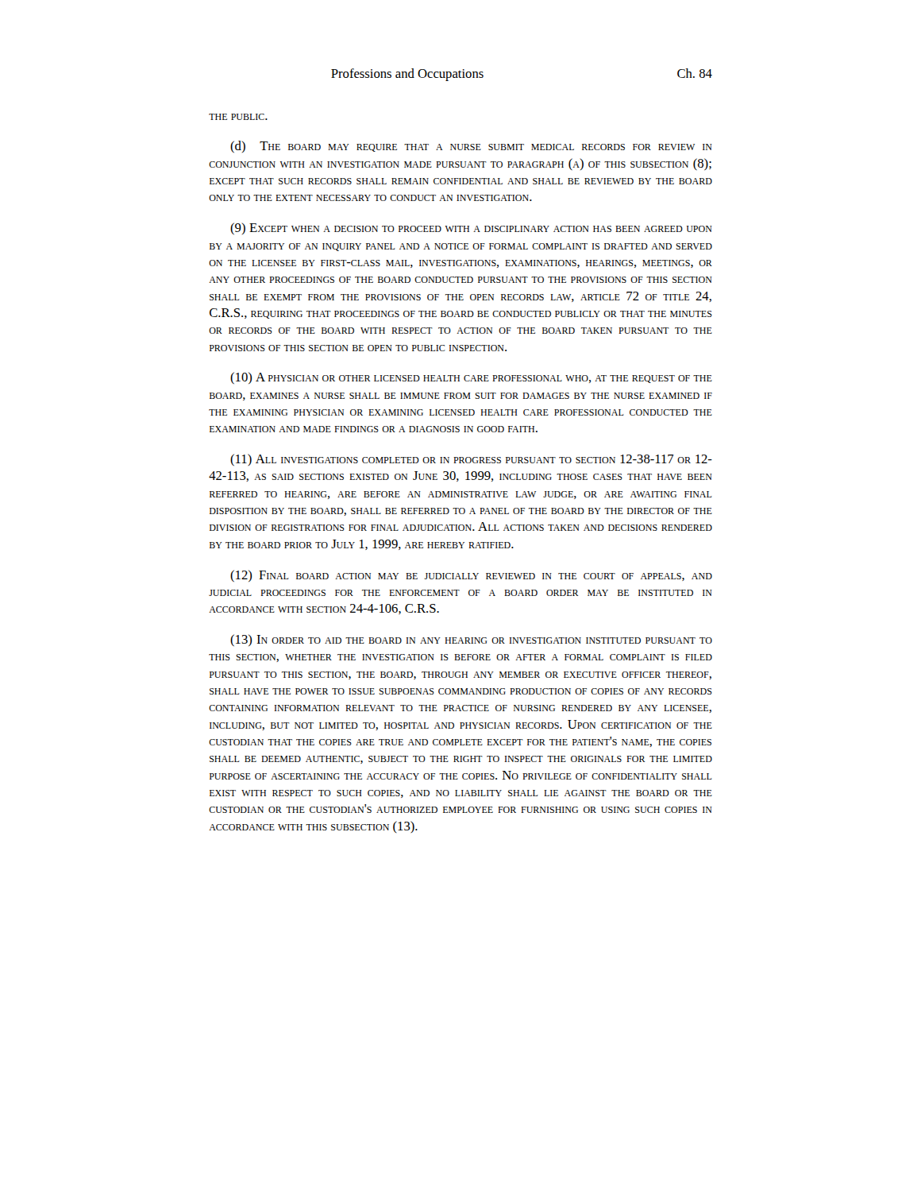Professions and Occupations Ch. 84
the public.
(d) The board may require that a nurse submit medical records for review in conjunction with an investigation made pursuant to paragraph (a) of this subsection (8); except that such records shall remain confidential and shall be reviewed by the board only to the extent necessary to conduct an investigation.
(9) Except when a decision to proceed with a disciplinary action has been agreed upon by a majority of an inquiry panel and a notice of formal complaint is drafted and served on the licensee by first-class mail, investigations, examinations, hearings, meetings, or any other proceedings of the board conducted pursuant to the provisions of this section shall be exempt from the provisions of the open records law, article 72 of title 24, C.R.S., requiring that proceedings of the board be conducted publicly or that the minutes or records of the board with respect to action of the board taken pursuant to the provisions of this section be open to public inspection.
(10) A physician or other licensed health care professional who, at the request of the board, examines a nurse shall be immune from suit for damages by the nurse examined if the examining physician or examining licensed health care professional conducted the examination and made findings or a diagnosis in good faith.
(11) All investigations completed or in progress pursuant to section 12-38-117 or 12-42-113, as said sections existed on June 30, 1999, including those cases that have been referred to hearing, are before an administrative law judge, or are awaiting final disposition by the board, shall be referred to a panel of the board by the director of the division of registrations for final adjudication. All actions taken and decisions rendered by the board prior to July 1, 1999, are hereby ratified.
(12) Final board action may be judicially reviewed in the court of appeals, and judicial proceedings for the enforcement of a board order may be instituted in accordance with section 24-4-106, C.R.S.
(13) In order to aid the board in any hearing or investigation instituted pursuant to this section, whether the investigation is before or after a formal complaint is filed pursuant to this section, the board, through any member or executive officer thereof, shall have the power to issue subpoenas commanding production of copies of any records containing information relevant to the practice of nursing rendered by any licensee, including, but not limited to, hospital and physician records. Upon certification of the custodian that the copies are true and complete except for the patient's name, the copies shall be deemed authentic, subject to the right to inspect the originals for the limited purpose of ascertaining the accuracy of the copies. No privilege of confidentiality shall exist with respect to such copies, and no liability shall lie against the board or the custodian or the custodian's authorized employee for furnishing or using such copies in accordance with this subsection (13).